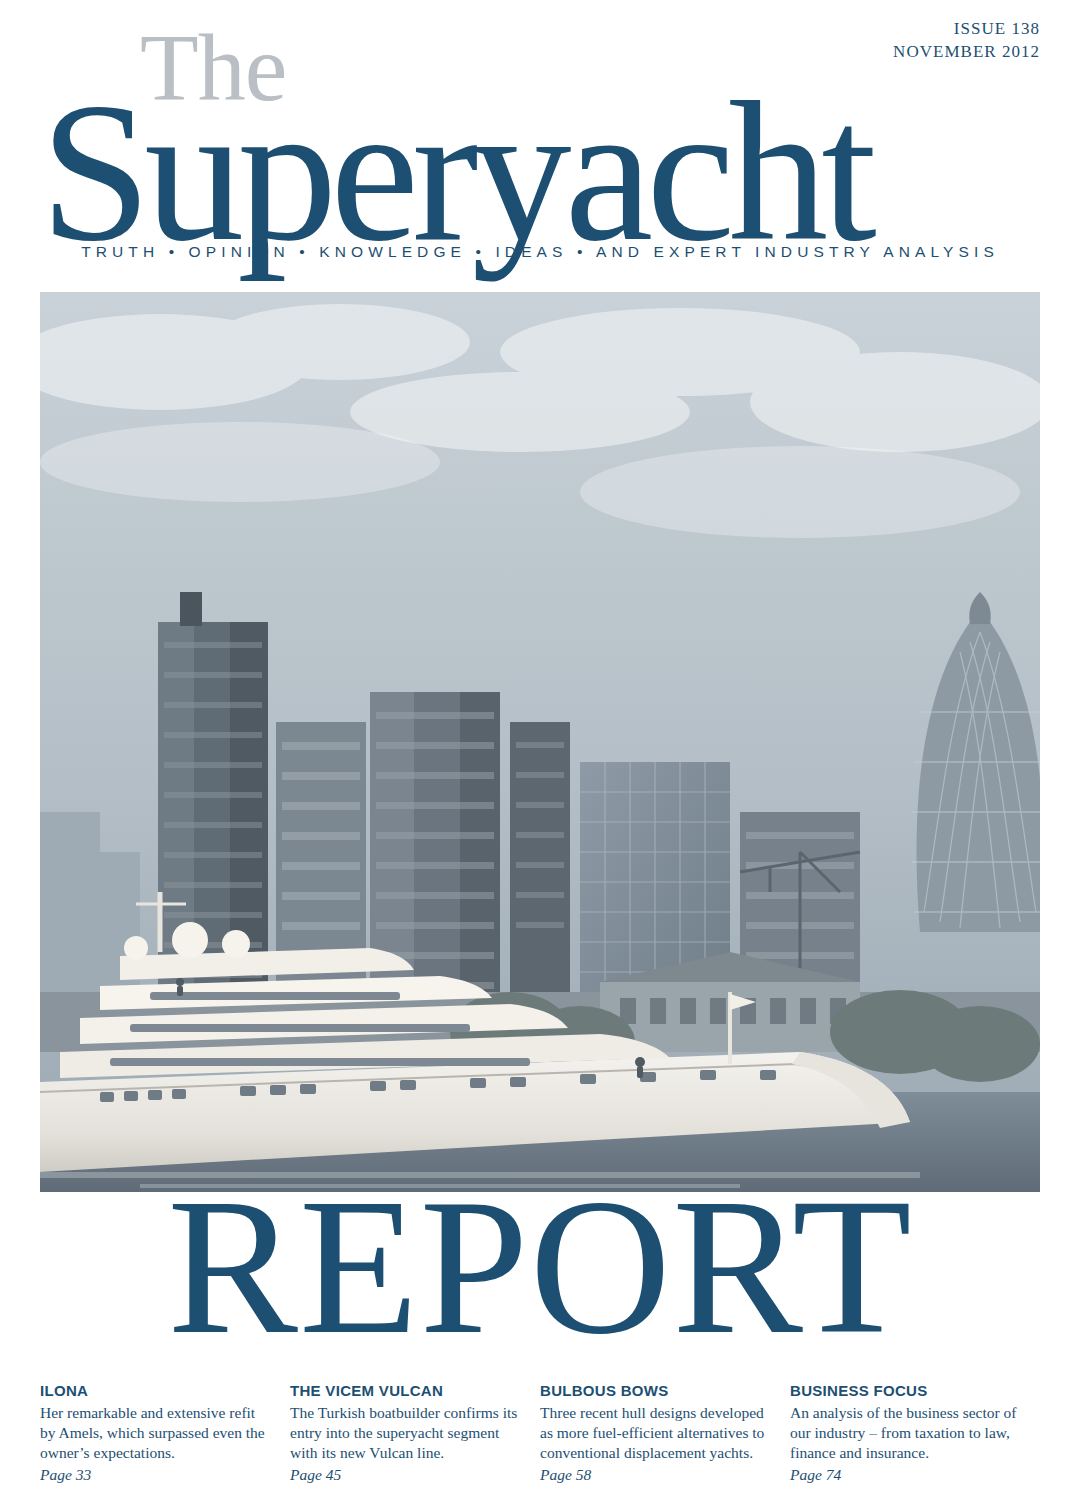ISSUE 138
NOVEMBER 2012
The
Superyacht
TRUTH • OPINION • KNOWLEDGE • IDEAS • AND EXPERT INDUSTRY ANALYSIS
REPORT
Ilona
Her remarkable and extensive refit by Amels, which surpassed even the owner’s expectations.
Page 33
The Vicem Vulcan
The Turkish boatbuilder confirms its entry into the superyacht segment with its new Vulcan line.
Page 45
Bulbous Bows
Three recent hull designs developed as more fuel-efficient alternatives to conventional displacement yachts.
Page 58
Business Focus
An analysis of the business sector of our industry – from taxation to law, finance and insurance.
Page 74